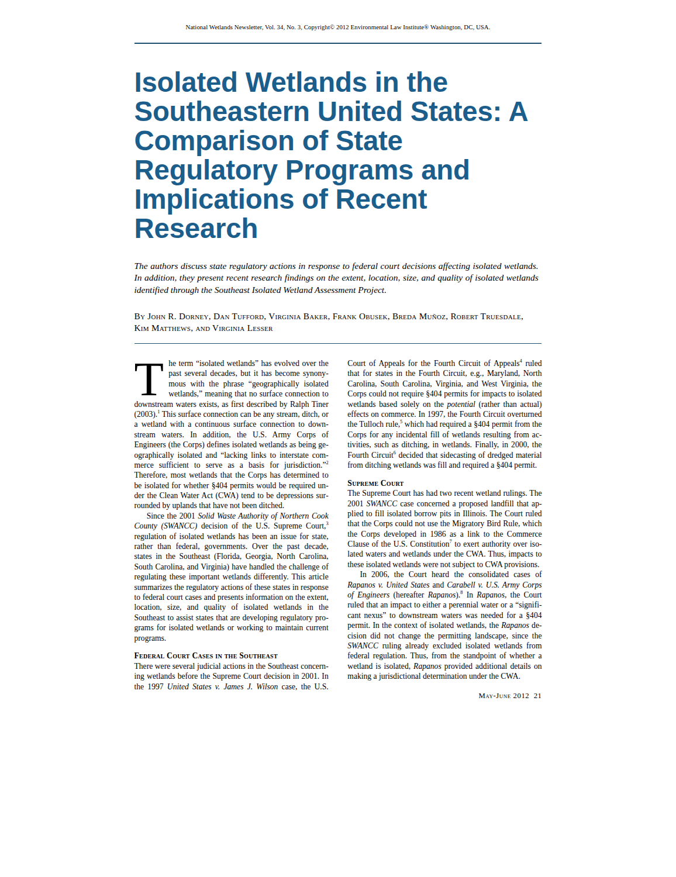National Wetlands Newsletter, Vol. 34, No. 3, Copyright© 2012 Environmental Law Institute® Washington, DC, USA.
Isolated Wetlands in the Southeastern United States: A Comparison of State Regulatory Programs and Implications of Recent Research
The authors discuss state regulatory actions in response to federal court decisions affecting isolated wetlands. In addition, they present recent research findings on the extent, location, size, and quality of isolated wetlands identified through the Southeast Isolated Wetland Assessment Project.
By John R. Dorney, Dan Tufford, Virginia Baker, Frank Obusek, Breda Muñoz, Robert Truesdale, Kim Matthews, and Virginia Lesser
The term “isolated wetlands” has evolved over the past several decades, but it has become synonymous with the phrase “geographically isolated wetlands,” meaning that no surface connection to downstream waters exists, as first described by Ralph Tiner (2003).1 This surface connection can be any stream, ditch, or a wetland with a continuous surface connection to downstream waters. In addition, the U.S. Army Corps of Engineers (the Corps) defines isolated wetlands as being geographically isolated and “lacking links to interstate commerce sufficient to serve as a basis for jurisdiction.”2 Therefore, most wetlands that the Corps has determined to be isolated for whether §404 permits would be required under the Clean Water Act (CWA) tend to be depressions surrounded by uplands that have not been ditched.
Since the 2001 Solid Waste Authority of Northern Cook County (SWANCC) decision of the U.S. Supreme Court,3 regulation of isolated wetlands has been an issue for state, rather than federal, governments. Over the past decade, states in the Southeast (Florida, Georgia, North Carolina, South Carolina, and Virginia) have handled the challenge of regulating these important wetlands differently. This article summarizes the regulatory actions of these states in response to federal court cases and presents information on the extent, location, size, and quality of isolated wetlands in the Southeast to assist states that are developing regulatory programs for isolated wetlands or working to maintain current programs.
Federal Court Cases in the Southeast
There were several judicial actions in the Southeast concerning wetlands before the Supreme Court decision in 2001. In the 1997 United States v. James J. Wilson case, the U.S. Court of Appeals for the Fourth Circuit of Appeals4 ruled that for states in the Fourth Circuit, e.g., Maryland, North Carolina, South Carolina, Virginia, and West Virginia, the Corps could not require §404 permits for impacts to isolated wetlands based solely on the potential (rather than actual) effects on commerce. In 1997, the Fourth Circuit overturned the Tulloch rule,5 which had required a §404 permit from the Corps for any incidental fill of wetlands resulting from activities, such as ditching, in wetlands. Finally, in 2000, the Fourth Circuit6 decided that sidecasting of dredged material from ditching wetlands was fill and required a §404 permit.
Supreme Court
The Supreme Court has had two recent wetland rulings. The 2001 SWANCC case concerned a proposed landfill that applied to fill isolated borrow pits in Illinois. The Court ruled that the Corps could not use the Migratory Bird Rule, which the Corps developed in 1986 as a link to the Commerce Clause of the U.S. Constitution7 to exert authority over isolated waters and wetlands under the CWA. Thus, impacts to these isolated wetlands were not subject to CWA provisions.
In 2006, the Court heard the consolidated cases of Rapanos v. United States and Carabell v. U.S. Army Corps of Engineers (hereafter Rapanos).8 In Rapanos, the Court ruled that an impact to either a perennial water or a “significant nexus” to downstream waters was needed for a §404 permit. In the context of isolated wetlands, the Rapanos decision did not change the permitting landscape, since the SWANCC ruling already excluded isolated wetlands from federal regulation. Thus, from the standpoint of whether a wetland is isolated, Rapanos provided additional details on making a jurisdictional determination under the CWA.
May-June 2012 21